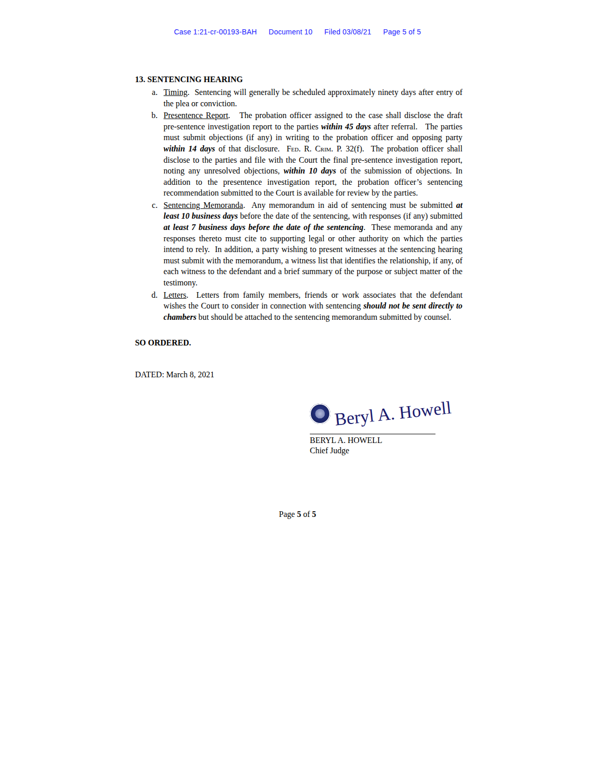Case 1:21-cr-00193-BAH Document 10 Filed 03/08/21 Page 5 of 5
13. SENTENCING HEARING
Timing. Sentencing will generally be scheduled approximately ninety days after entry of the plea or conviction.
Presentence Report. The probation officer assigned to the case shall disclose the draft pre-sentence investigation report to the parties within 45 days after referral. The parties must submit objections (if any) in writing to the probation officer and opposing party within 14 days of that disclosure. Fed. R. Crim. P. 32(f). The probation officer shall disclose to the parties and file with the Court the final pre-sentence investigation report, noting any unresolved objections, within 10 days of the submission of objections. In addition to the presentence investigation report, the probation officer’s sentencing recommendation submitted to the Court is available for review by the parties.
Sentencing Memoranda. Any memorandum in aid of sentencing must be submitted at least 10 business days before the date of the sentencing, with responses (if any) submitted at least 7 business days before the date of the sentencing. These memoranda and any responses thereto must cite to supporting legal or other authority on which the parties intend to rely. In addition, a party wishing to present witnesses at the sentencing hearing must submit with the memorandum, a witness list that identifies the relationship, if any, of each witness to the defendant and a brief summary of the purpose or subject matter of the testimony.
Letters. Letters from family members, friends or work associates that the defendant wishes the Court to consider in connection with sentencing should not be sent directly to chambers but should be attached to the sentencing memorandum submitted by counsel.
SO ORDERED.
DATED: March 8, 2021
Beryl A. Howell
BERYL A. HOWELL
Chief Judge
Page 5 of 5